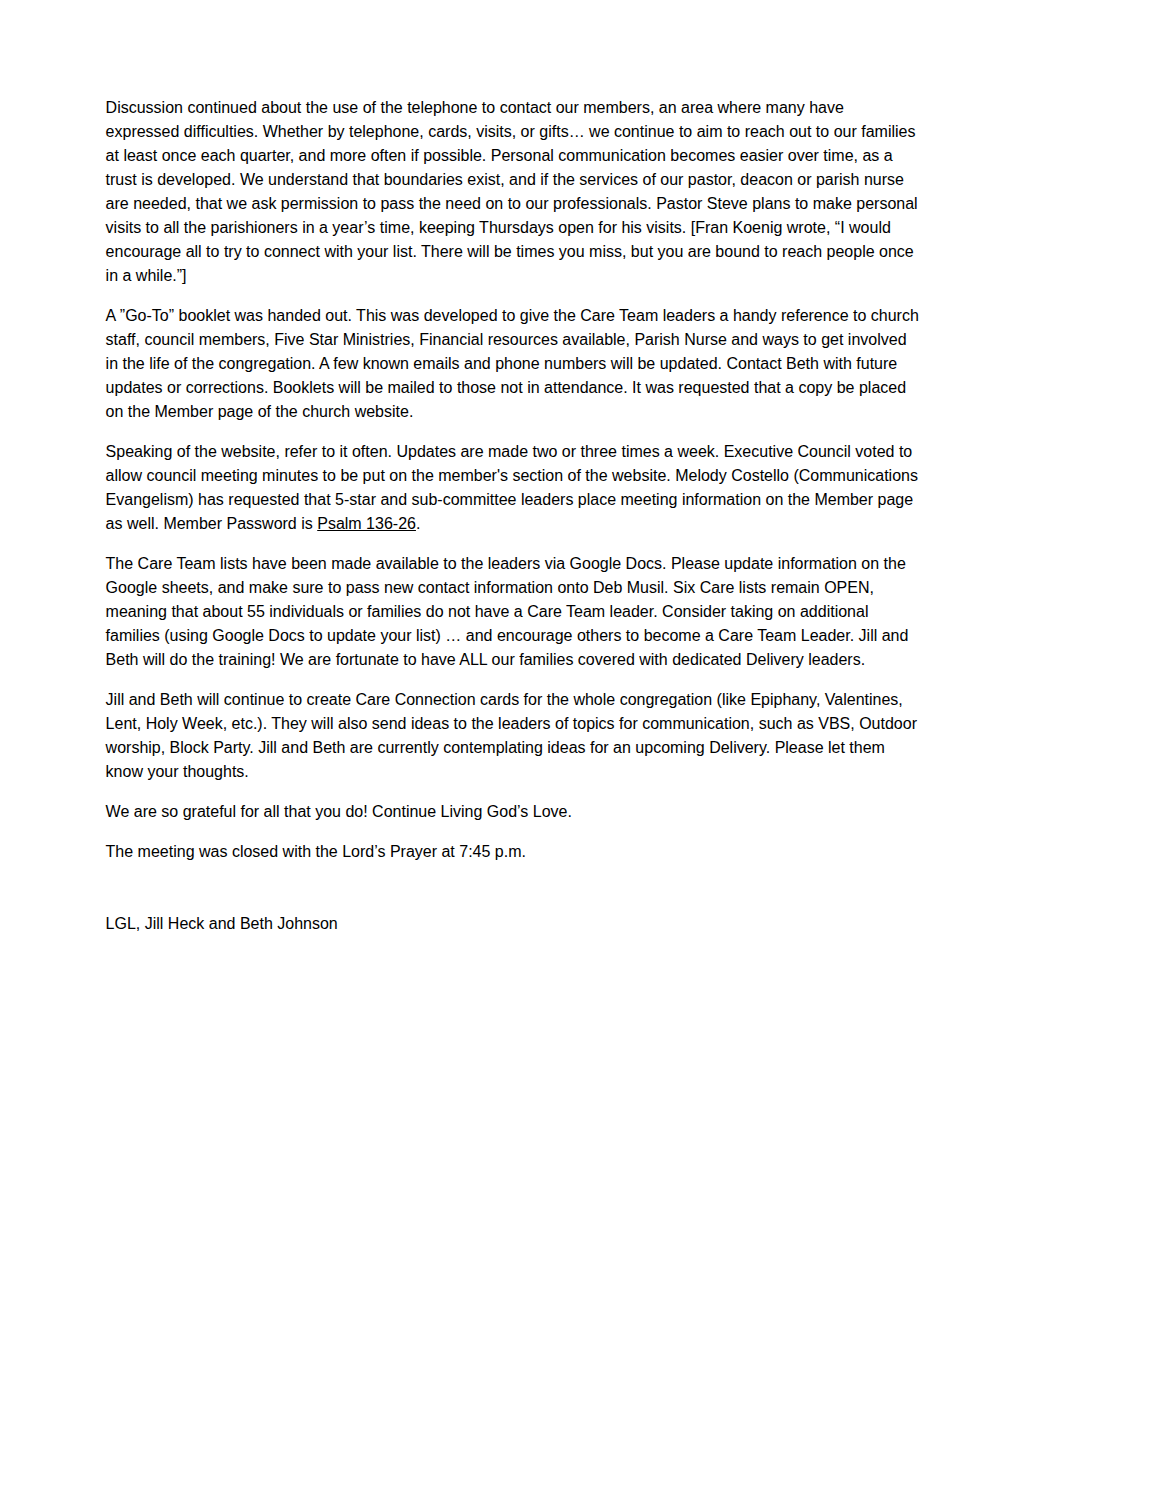Discussion continued about the use of the telephone to contact our members, an area where many have expressed difficulties. Whether by telephone, cards, visits, or gifts… we continue to aim to reach out to our families at least once each quarter, and more often if possible. Personal communication becomes easier over time, as a trust is developed. We understand that boundaries exist, and if the services of our pastor, deacon or parish nurse are needed, that we ask permission to pass the need on to our professionals. Pastor Steve plans to make personal visits to all the parishioners in a year’s time, keeping Thursdays open for his visits. [Fran Koenig wrote, “I would encourage all to try to connect with your list. There will be times you miss, but you are bound to reach people once in a while.”]
A ”Go-To” booklet was handed out. This was developed to give the Care Team leaders a handy reference to church staff, council members, Five Star Ministries, Financial resources available, Parish Nurse and ways to get involved in the life of the congregation. A few known emails and phone numbers will be updated. Contact Beth with future updates or corrections. Booklets will be mailed to those not in attendance. It was requested that a copy be placed on the Member page of the church website.
Speaking of the website, refer to it often. Updates are made two or three times a week. Executive Council voted to allow council meeting minutes to be put on the member's section of the website. Melody Costello (Communications Evangelism) has requested that 5-star and sub-committee leaders place meeting information on the Member page as well. Member Password is Psalm 136-26.
The Care Team lists have been made available to the leaders via Google Docs. Please update information on the Google sheets, and make sure to pass new contact information onto Deb Musil. Six Care lists remain OPEN, meaning that about 55 individuals or families do not have a Care Team leader. Consider taking on additional families (using Google Docs to update your list) … and encourage others to become a Care Team Leader. Jill and Beth will do the training! We are fortunate to have ALL our families covered with dedicated Delivery leaders.
Jill and Beth will continue to create Care Connection cards for the whole congregation (like Epiphany, Valentines, Lent, Holy Week, etc.). They will also send ideas to the leaders of topics for communication, such as VBS, Outdoor worship, Block Party. Jill and Beth are currently contemplating ideas for an upcoming Delivery. Please let them know your thoughts.
We are so grateful for all that you do! Continue Living God’s Love.
The meeting was closed with the Lord’s Prayer at 7:45 p.m.
LGL, Jill Heck and Beth Johnson